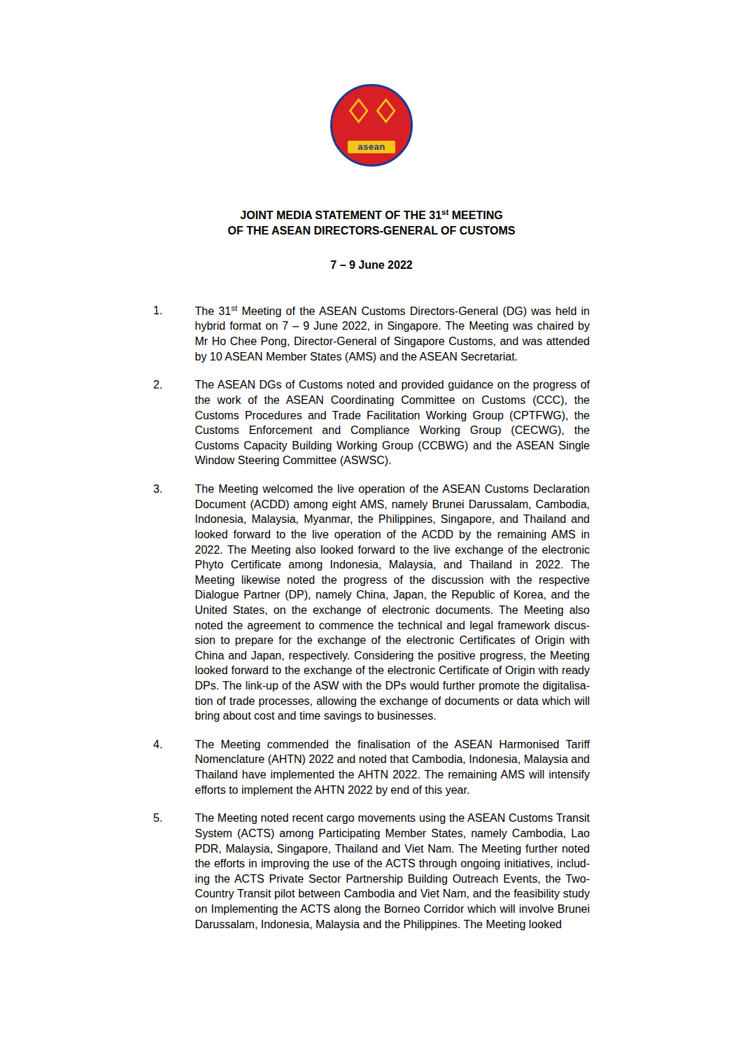♢♢
asean
Joint Media Statement of the 31st Meeting
of the ASEAN Directors-General of Customs
7 – 9 June 2022
1.
The 31st Meeting of the ASEAN Customs Directors-General (DG) was held in hybrid format on 7 – 9 June 2022, in Singapore. The Meeting was chaired by Mr Ho Chee Pong, Director-General of Singapore Customs, and was attended by 10 ASEAN Member States (AMS) and the ASEAN Secretariat.
2.
The ASEAN DGs of Customs noted and provided guidance on the progress of the work of the ASEAN Coordinating Committee on Customs (CCC), the Customs Procedures and Trade Facilitation Working Group (CPTFWG), the Customs Enforcement and Compliance Working Group (CECWG), the Customs Capacity Building Working Group (CCBWG) and the ASEAN Single Window Steering Committee (ASWSC).
3.
The Meeting welcomed the live operation of the ASEAN Customs Declaration Document (ACDD) among eight AMS, namely Brunei Darussalam, Cambodia, Indonesia, Malaysia, Myanmar, the Philippines, Singapore, and Thailand and looked forward to the live operation of the ACDD by the remaining AMS in 2022. The Meeting also looked forward to the live exchange of the electronic Phyto Certificate among Indonesia, Malaysia, and Thailand in 2022. The Meeting likewise noted the progress of the discussion with the respective Dialogue Partner (DP), namely China, Japan, the Republic of Korea, and the United States, on the exchange of electronic documents. The Meeting also noted the agreement to commence the technical and legal framework discussion to prepare for the exchange of the electronic Certificates of Origin with China and Japan, respectively. Considering the positive progress, the Meeting looked forward to the exchange of the electronic Certificate of Origin with ready DPs. The link-up of the ASW with the DPs would further promote the digitalisation of trade processes, allowing the exchange of documents or data which will bring about cost and time savings to businesses.
4.
The Meeting commended the finalisation of the ASEAN Harmonised Tariff Nomenclature (AHTN) 2022 and noted that Cambodia, Indonesia, Malaysia and Thailand have implemented the AHTN 2022. The remaining AMS will intensify efforts to implement the AHTN 2022 by end of this year.
5.
The Meeting noted recent cargo movements using the ASEAN Customs Transit System (ACTS) among Participating Member States, namely Cambodia, Lao PDR, Malaysia, Singapore, Thailand and Viet Nam. The Meeting further noted the efforts in improving the use of the ACTS through ongoing initiatives, including the ACTS Private Sector Partnership Building Outreach Events, the Two-Country Transit pilot between Cambodia and Viet Nam, and the feasibility study on Implementing the ACTS along the Borneo Corridor which will involve Brunei Darussalam, Indonesia, Malaysia and the Philippines. The Meeting looked